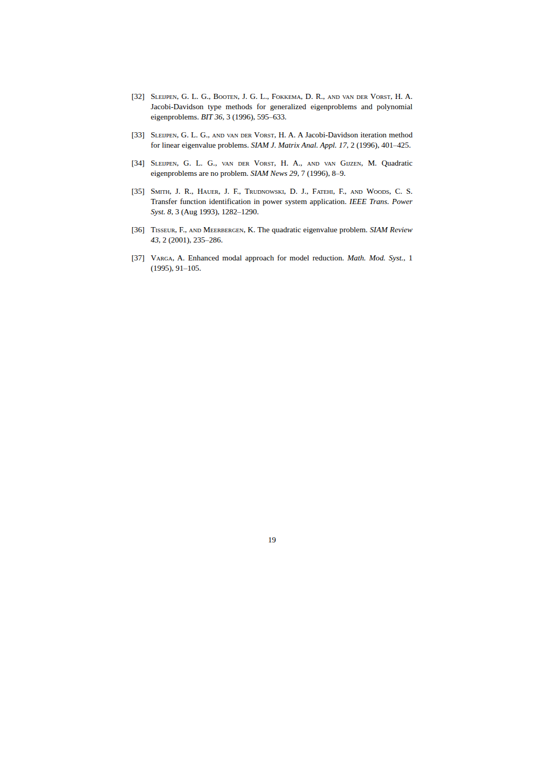[32] Sleijpen, G. L. G., Booten, J. G. L., Fokkema, D. R., and van der Vorst, H. A. Jacobi-Davidson type methods for generalized eigenproblems and polynomial eigenproblems. BIT 36, 3 (1996), 595–633.
[33] Sleijpen, G. L. G., and van der Vorst, H. A. A Jacobi-Davidson iteration method for linear eigenvalue problems. SIAM J. Matrix Anal. Appl. 17, 2 (1996), 401–425.
[34] Sleijpen, G. L. G., van der Vorst, H. A., and van Gijzen, M. Quadratic eigenproblems are no problem. SIAM News 29, 7 (1996), 8–9.
[35] Smith, J. R., Hauer, J. F., Trudnowski, D. J., Fatehi, F., and Woods, C. S. Transfer function identification in power system application. IEEE Trans. Power Syst. 8, 3 (Aug 1993), 1282–1290.
[36] Tisseur, F., and Meerbergen, K. The quadratic eigenvalue problem. SIAM Review 43, 2 (2001), 235–286.
[37] Varga, A. Enhanced modal approach for model reduction. Math. Mod. Syst., 1 (1995), 91–105.
19